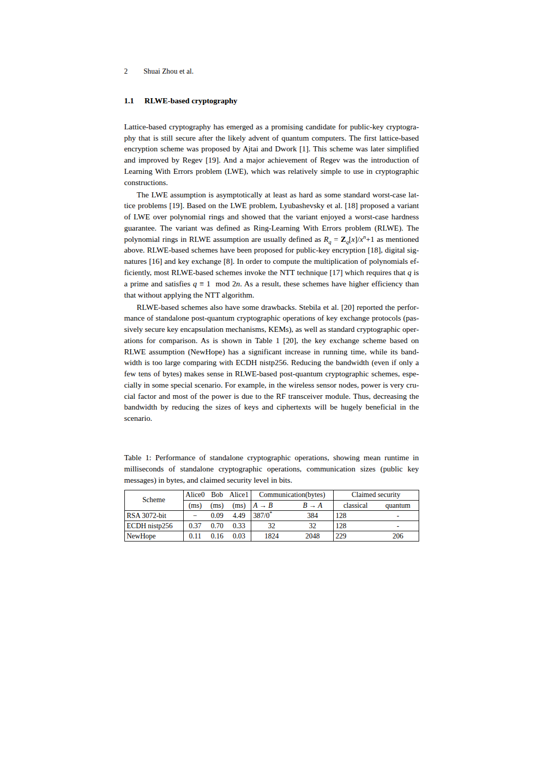2 Shuai Zhou et al.
1.1 RLWE-based cryptography
Lattice-based cryptography has emerged as a promising candidate for public-key cryptography that is still secure after the likely advent of quantum computers. The first lattice-based encryption scheme was proposed by Ajtai and Dwork [1]. This scheme was later simplified and improved by Regev [19]. And a major achievement of Regev was the introduction of Learning With Errors problem (LWE), which was relatively simple to use in cryptographic constructions.
The LWE assumption is asymptotically at least as hard as some standard worst-case lattice problems [19]. Based on the LWE problem, Lyubashevsky et al. [18] proposed a variant of LWE over polynomial rings and showed that the variant enjoyed a worst-case hardness guarantee. The variant was defined as Ring-Learning With Errors problem (RLWE). The polynomial rings in RLWE assumption are usually defined as Rq = Zq[x]/xn+1 as mentioned above. RLWE-based schemes have been proposed for public-key encryption [18], digital signatures [16] and key exchange [8]. In order to compute the multiplication of polynomials efficiently, most RLWE-based schemes invoke the NTT technique [17] which requires that q is a prime and satisfies q ≡ 1 mod 2n. As a result, these schemes have higher efficiency than that without applying the NTT algorithm.
RLWE-based schemes also have some drawbacks. Stebila et al. [20] reported the performance of standalone post-quantum cryptographic operations of key exchange protocols (passively secure key encapsulation mechanisms, KEMs), as well as standard cryptographic operations for comparison. As is shown in Table 1 [20], the key exchange scheme based on RLWE assumption (NewHope) has a significant increase in running time, while its bandwidth is too large comparing with ECDH nistp256. Reducing the bandwidth (even if only a few tens of bytes) makes sense in RLWE-based post-quantum cryptographic schemes, especially in some special scenario. For example, in the wireless sensor nodes, power is very crucial factor and most of the power is due to the RF transceiver module. Thus, decreasing the bandwidth by reducing the sizes of keys and ciphertexts will be hugely beneficial in the scenario.
Table 1: Performance of standalone cryptographic operations, showing mean runtime in milliseconds of standalone cryptographic operations, communication sizes (public key messages) in bytes, and claimed security level in bits.
| Scheme | Alice0 | Bob | Alice1 | Communication(bytes) | Claimed security |
| (ms) | (ms) | (ms) | A → B | B → A | classical | quantum |
| RSA 3072-bit | − | 0.09 | 4.49 | 387/0 * | 384 | 128 | - |
| ECDH nistp256 | 0.37 | 0.70 | 0.33 | 32 | 32 | 128 | - |
| NewHope | 0.11 | 0.16 | 0.03 | 1824 | 2048 | 229 | 206 |